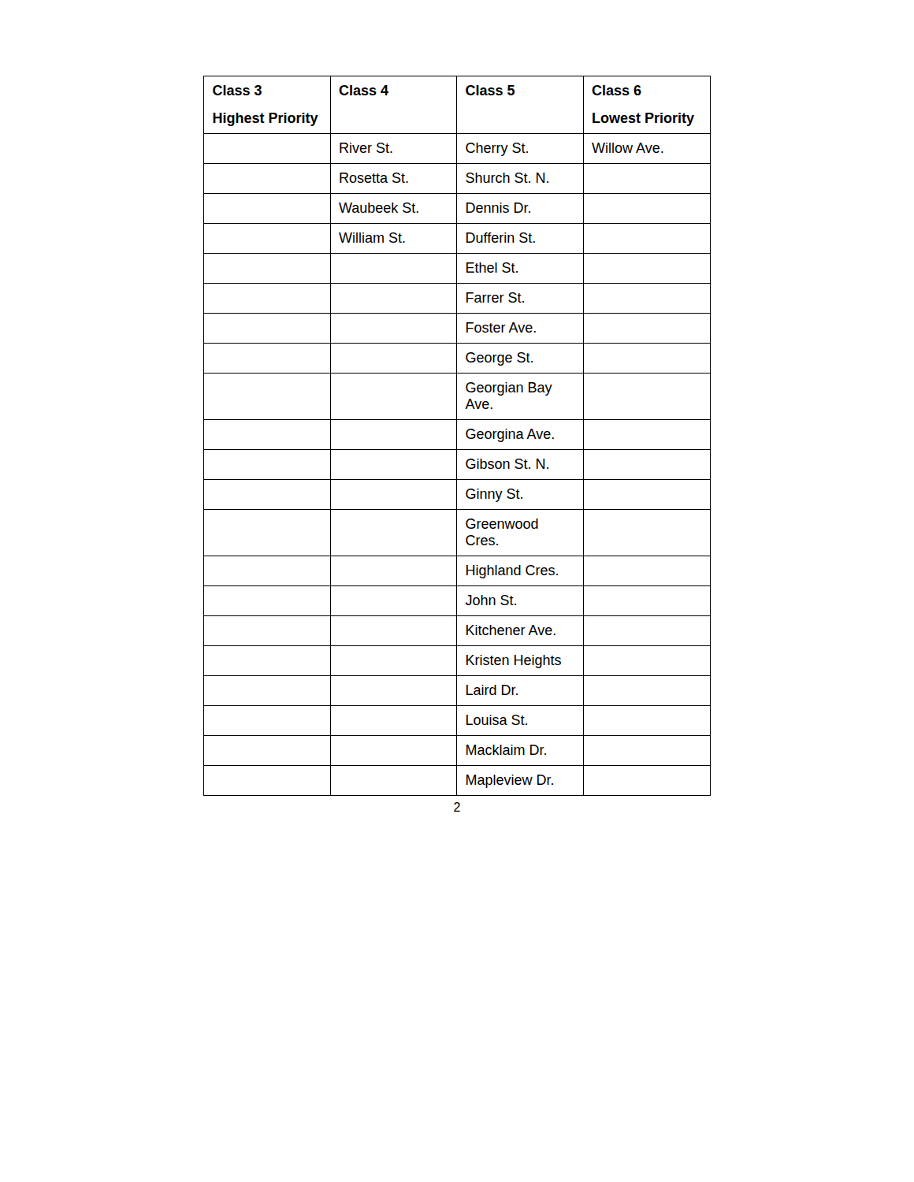| Class 3 Highest Priority | Class 4 | Class 5 | Class 6 Lowest Priority |
| --- | --- | --- | --- |
| | River St. | Cherry St. | Willow Ave. |
| | Rosetta St. | Shurch St. N. | |
| | Waubeek St. | Dennis Dr. | |
| | William St. | Dufferin St. | |
| | | Ethel St. | |
| | | Farrer St. | |
| | | Foster Ave. | |
| | | George St. | |
| | | Georgian Bay Ave. | |
| | | Georgina Ave. | |
| | | Gibson St. N. | |
| | | Ginny St. | |
| | | Greenwood Cres. | |
| | | Highland Cres. | |
| | | John St. | |
| | | Kitchener Ave. | |
| | | Kristen Heights | |
| | | Laird Dr. | |
| | | Louisa St. | |
| | | Macklaim Dr. | |
| | | Mapleview Dr. | |
2